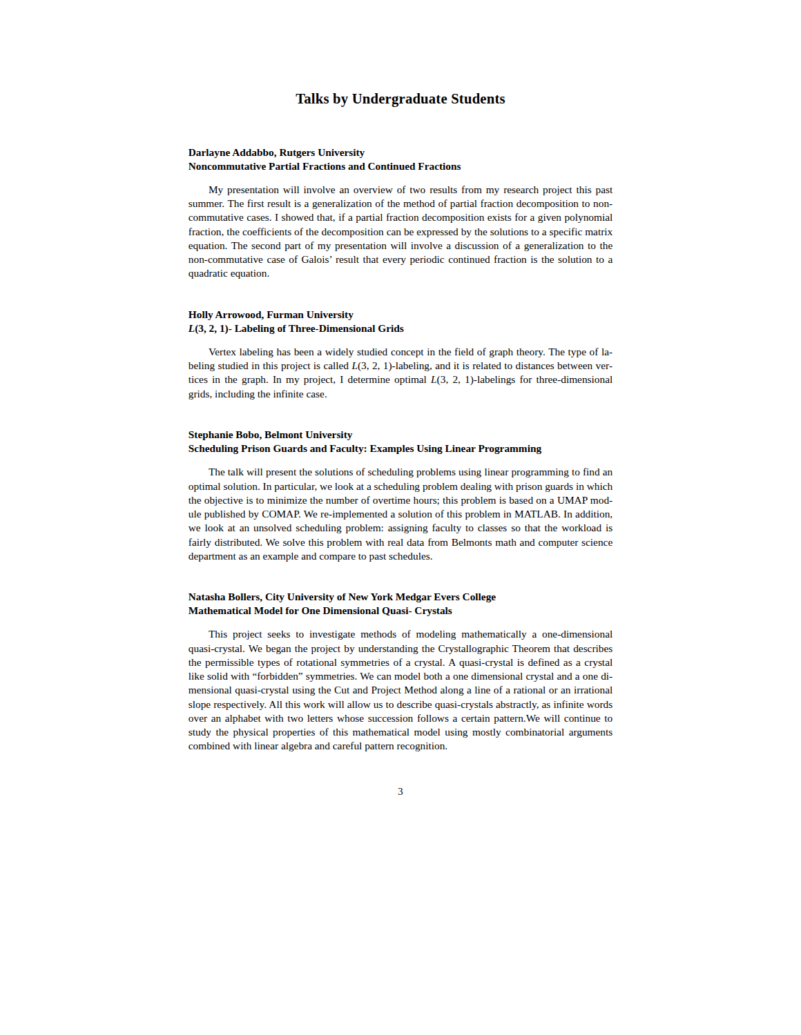Talks by Undergraduate Students
Darlayne Addabbo, Rutgers University Noncommutative Partial Fractions and Continued Fractions
My presentation will involve an overview of two results from my research project this past summer. The first result is a generalization of the method of partial fraction decomposition to non-commutative cases. I showed that, if a partial fraction decomposition exists for a given polynomial fraction, the coefficients of the decomposition can be expressed by the solutions to a specific matrix equation. The second part of my presentation will involve a discussion of a generalization to the non-commutative case of Galois’ result that every periodic continued fraction is the solution to a quadratic equation.
Holly Arrowood, Furman University L(3, 2, 1)- Labeling of Three-Dimensional Grids
Vertex labeling has been a widely studied concept in the field of graph theory. The type of labeling studied in this project is called L(3, 2, 1)-labeling, and it is related to distances between vertices in the graph. In my project, I determine optimal L(3, 2, 1)-labelings for three-dimensional grids, including the infinite case.
Stephanie Bobo, Belmont University Scheduling Prison Guards and Faculty: Examples Using Linear Programming
The talk will present the solutions of scheduling problems using linear programming to find an optimal solution. In particular, we look at a scheduling problem dealing with prison guards in which the objective is to minimize the number of overtime hours; this problem is based on a UMAP module published by COMAP. We re-implemented a solution of this problem in MATLAB. In addition, we look at an unsolved scheduling problem: assigning faculty to classes so that the workload is fairly distributed. We solve this problem with real data from Belmonts math and computer science department as an example and compare to past schedules.
Natasha Bollers, City University of New York Medgar Evers College Mathematical Model for One Dimensional Quasi- Crystals
This project seeks to investigate methods of modeling mathematically a one-dimensional quasi-crystal. We began the project by understanding the Crystallographic Theorem that describes the permissible types of rotational symmetries of a crystal. A quasi-crystal is defined as a crystal like solid with “forbidden” symmetries. We can model both a one dimensional crystal and a one dimensional quasi-crystal using the Cut and Project Method along a line of a rational or an irrational slope respectively. All this work will allow us to describe quasi-crystals abstractly, as infinite words over an alphabet with two letters whose succession follows a certain pattern.We will continue to study the physical properties of this mathematical model using mostly combinatorial arguments combined with linear algebra and careful pattern recognition.
3